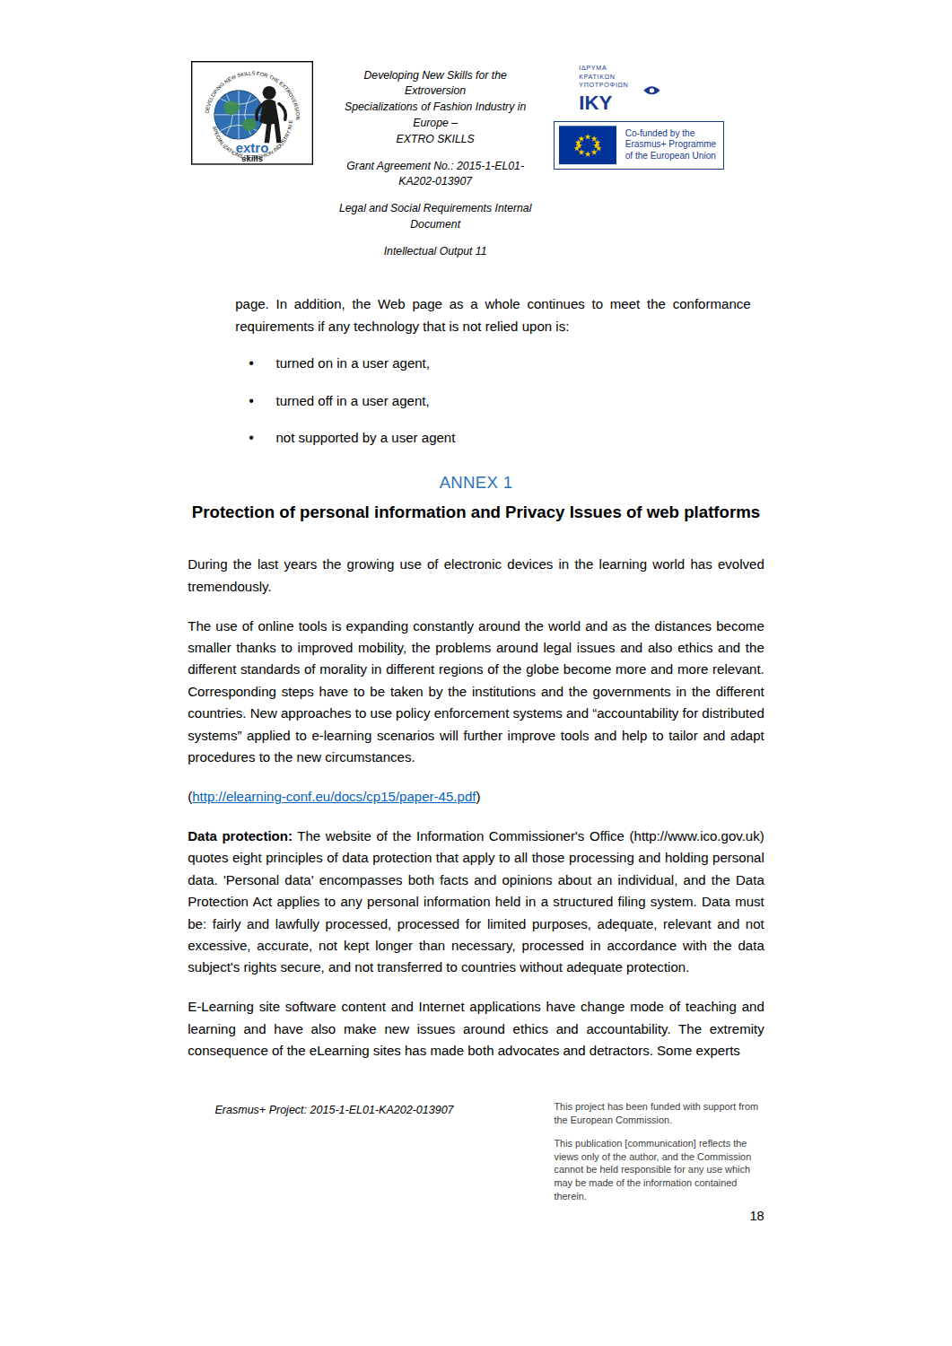DEVELOPING NEW SKILLS FOR THE EXTROVERSION SPECIALIZATIONS OF FASHION INDUSTRY IN EUROPE extro skills
Developing New Skills for the Extroversion
Specializations of Fashion Industry in Europe –
EXTRO SKILLS
Grant Agreement No.: 2015-1-EL01-KA202-013907
Legal and Social Requirements Internal Document
Intellectual Output 11
ΙΔΡΥΜΑ ΚΡΑΤΙΚΩΝ ΥΠΟΤΡΟΦΙΩΝ IKY
Co-funded by the
Erasmus+ Programme
of the European Union
page. In addition, the Web page as a whole continues to meet the conformance requirements if any technology that is not relied upon is:
turned on in a user agent,
turned off in a user agent,
not supported by a user agent
ANNEX 1
Protection of personal information and Privacy Issues of web platforms
During the last years the growing use of electronic devices in the learning world has evolved tremendously.
The use of online tools is expanding constantly around the world and as the distances become smaller thanks to improved mobility, the problems around legal issues and also ethics and the different standards of morality in different regions of the globe become more and more relevant. Corresponding steps have to be taken by the institutions and the governments in the different countries. New approaches to use policy enforcement systems and “accountability for distributed systems” applied to e-learning scenarios will further improve tools and help to tailor and adapt procedures to the new circumstances.
(http://elearning-conf.eu/docs/cp15/paper-45.pdf)
Data protection: The website of the Information Commissioner's Office (http://www.ico.gov.uk) quotes eight principles of data protection that apply to all those processing and holding personal data. 'Personal data' encompasses both facts and opinions about an individual, and the Data Protection Act applies to any personal information held in a structured filing system. Data must be: fairly and lawfully processed, processed for limited purposes, adequate, relevant and not excessive, accurate, not kept longer than necessary, processed in accordance with the data subject's rights secure, and not transferred to countries without adequate protection.
E-Learning site software content and Internet applications have change mode of teaching and learning and have also make new issues around ethics and accountability. The extremity consequence of the eLearning sites has made both advocates and detractors. Some experts
Erasmus+ Project: 2015-1-EL01-KA202-013907
This project has been funded with support from the European Commission.
This publication [communication] reflects the views only of the author, and the Commission cannot be held responsible for any use which may be made of the information contained therein.
18